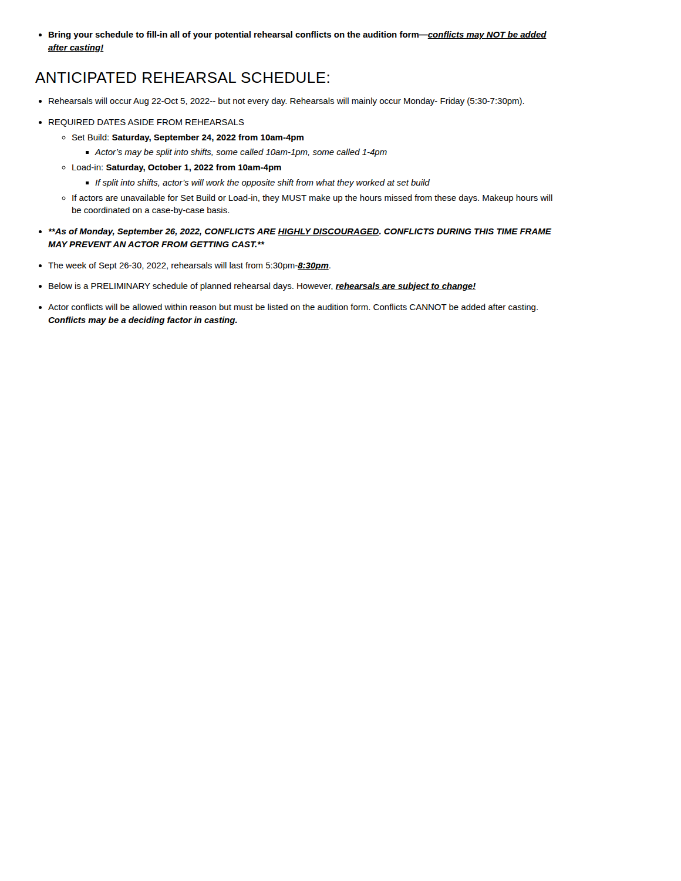Bring your schedule to fill-in all of your potential rehearsal conflicts on the audition form—conflicts may NOT be added after casting!
ANTICIPATED REHEARSAL SCHEDULE:
Rehearsals will occur Aug 22-Oct 5, 2022-- but not every day. Rehearsals will mainly occur Monday- Friday (5:30-7:30pm).
REQUIRED DATES ASIDE FROM REHEARSALS
Set Build: Saturday, September 24, 2022 from 10am-4pm
Actor’s may be split into shifts, some called 10am-1pm, some called 1-4pm
Load-in: Saturday, October 1, 2022 from 10am-4pm
If split into shifts, actor’s will work the opposite shift from what they worked at set build
If actors are unavailable for Set Build or Load-in, they MUST make up the hours missed from these days. Makeup hours will be coordinated on a case-by-case basis.
**As of Monday, September 26, 2022, CONFLICTS ARE HIGHLY DISCOURAGED. CONFLICTS DURING THIS TIME FRAME MAY PREVENT AN ACTOR FROM GETTING CAST.**
The week of Sept 26-30, 2022, rehearsals will last from 5:30pm-8:30pm.
Below is a PRELIMINARY schedule of planned rehearsal days. However, rehearsals are subject to change!
Actor conflicts will be allowed within reason but must be listed on the audition form. Conflicts CANNOT be added after casting. Conflicts may be a deciding factor in casting.